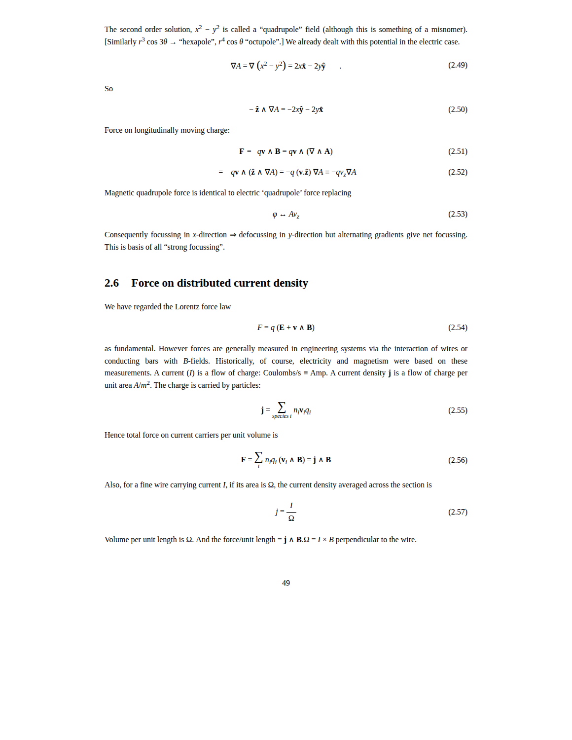The second order solution, x2 − y2 is called a “quadrupole” field (although this is something of a misnomer). [Similarly r3 cos 3θ → “hexapole”, r4 cos θ “octupole”.] We already dealt with this potential in the electric case.
∇A = ∇ (x2 − y2) = 2xx̂ − 2yŷ .
(2.49)
So
− ẑ ∧ ∇A = −2xŷ − 2yx̂
(2.50)
Force on longitudinally moving charge:
F
= qv ∧ B = qv ∧ (∇ ∧ A)
(2.51)
= qv ∧ (ẑ ∧ ∇A) = −q (v.ẑ) ∇A ≡ −qvz∇A
(2.52)
Magnetic quadrupole force is identical to electric ‘quadrupole’ force replacing
φ ↔ Avz
(2.53)
Consequently focussing in x-direction ⇒ defocussing in y-direction but alternating gradients give net focussing. This is basis of all “strong focussing”.
2.6 Force on distributed current density
We have regarded the Lorentz force law
F = q (E + v ∧ B)
(2.54)
as fundamental. However forces are generally measured in engineering systems via the interaction of wires or conducting bars with B-fields. Historically, of course, electricity and magnetism were based on these measurements. A current (I) is a flow of charge: Coulombs/s ≡ Amp. A current density j is a flow of charge per unit area A/m2. The charge is carried by particles:
j = ∑ species i ni viqi
(2.55)
Hence total force on current carriers per unit volume is
F = ∑ i niqi (vi ∧ B) = j ∧ B
(2.56)
Also, for a fine wire carrying current I, if its area is Ω, the current density averaged across the section is
j = I Ω
(2.57)
Volume per unit length is Ω. And the force/unit length = j ∧ B.Ω = I × B perpendicular to the wire.
49